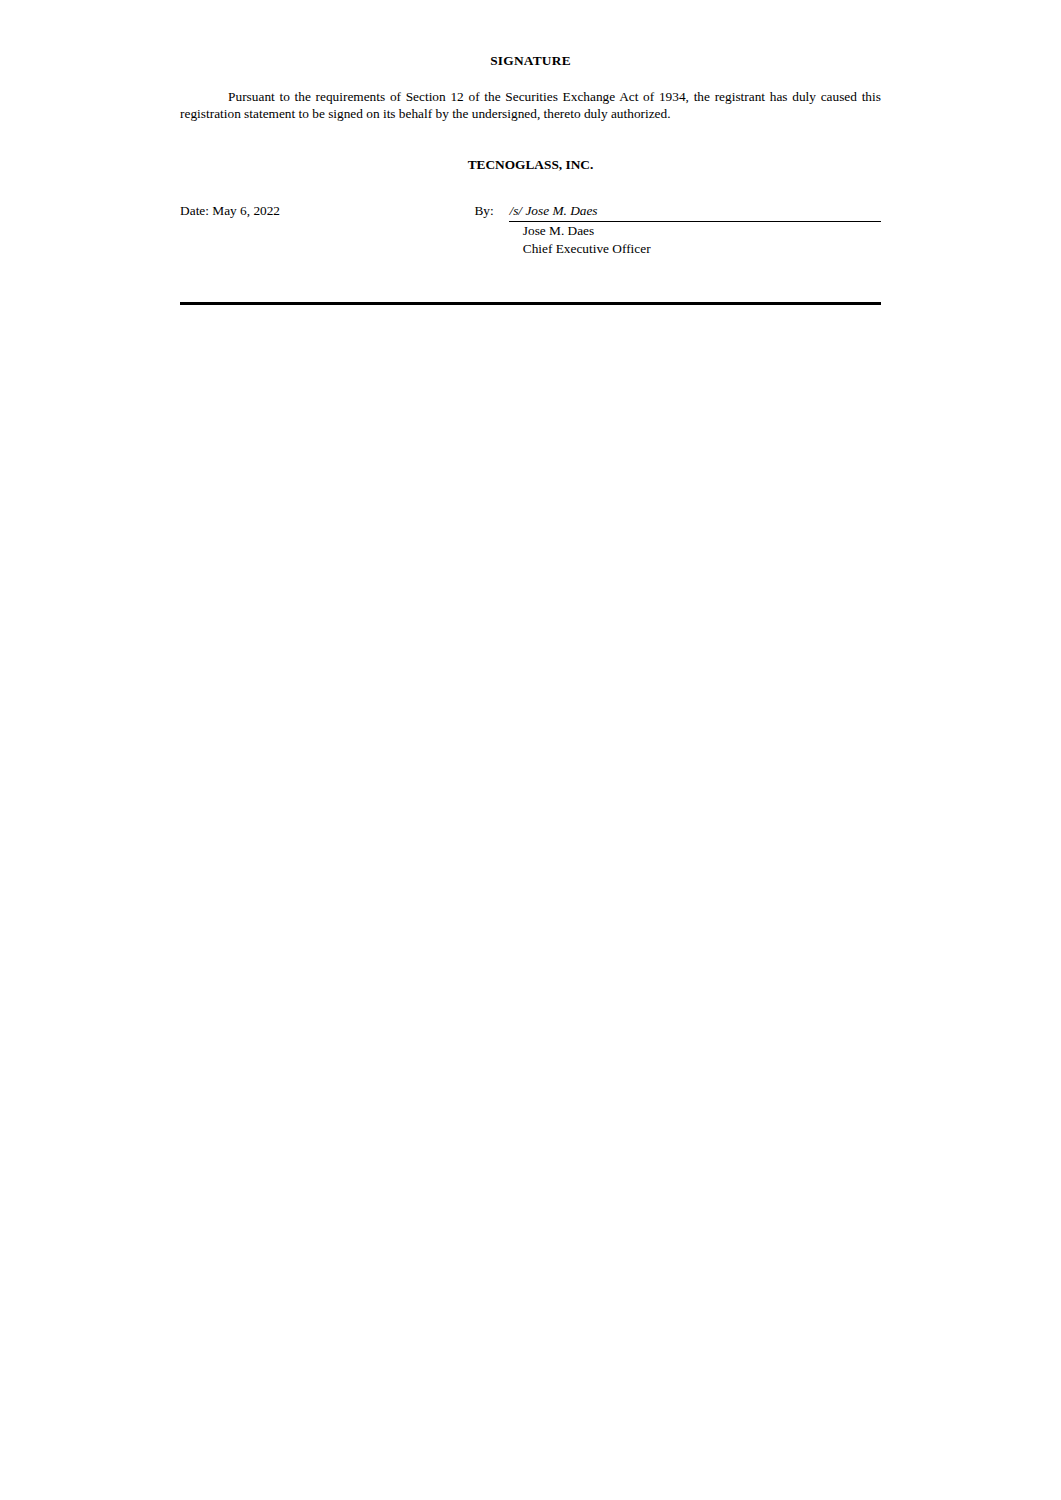SIGNATURE
Pursuant to the requirements of Section 12 of the Securities Exchange Act of 1934, the registrant has duly caused this registration statement to be signed on its behalf by the undersigned, thereto duly authorized.
TECNOGLASS, INC.
| Date: May 6, 2022 | By: | /s/ Jose M. Daes Jose M. Daes Chief Executive Officer |